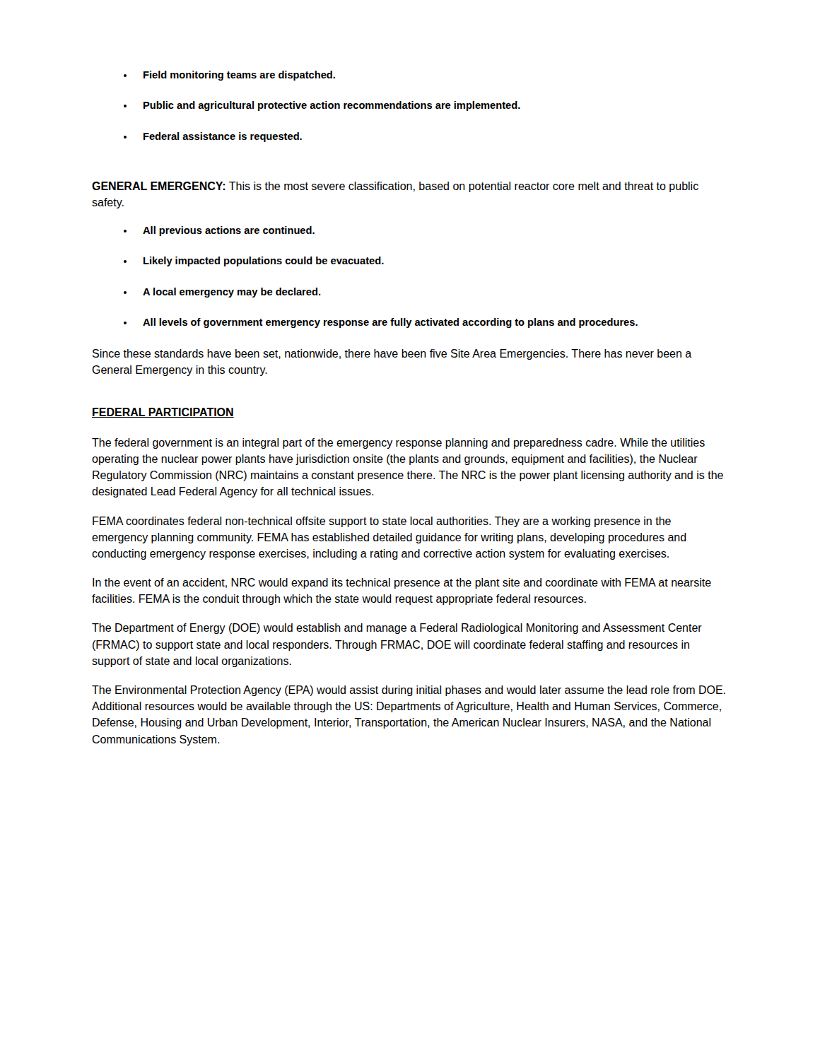Field monitoring teams are dispatched.
Public and agricultural protective action recommendations are implemented.
Federal assistance is requested.
GENERAL EMERGENCY: This is the most severe classification, based on potential reactor core melt and threat to public safety.
All previous actions are continued.
Likely impacted populations could be evacuated.
A local emergency may be declared.
All levels of government emergency response are fully activated according to plans and procedures.
Since these standards have been set, nationwide, there have been five Site Area Emergencies. There has never been a General Emergency in this country.
FEDERAL PARTICIPATION
The federal government is an integral part of the emergency response planning and preparedness cadre. While the utilities operating the nuclear power plants have jurisdiction onsite (the plants and grounds, equipment and facilities), the Nuclear Regulatory Commission (NRC) maintains a constant presence there. The NRC is the power plant licensing authority and is the designated Lead Federal Agency for all technical issues.
FEMA coordinates federal non-technical offsite support to state local authorities. They are a working presence in the emergency planning community. FEMA has established detailed guidance for writing plans, developing procedures and conducting emergency response exercises, including a rating and corrective action system for evaluating exercises.
In the event of an accident, NRC would expand its technical presence at the plant site and coordinate with FEMA at nearsite facilities. FEMA is the conduit through which the state would request appropriate federal resources.
The Department of Energy (DOE) would establish and manage a Federal Radiological Monitoring and Assessment Center (FRMAC) to support state and local responders. Through FRMAC, DOE will coordinate federal staffing and resources in support of state and local organizations.
The Environmental Protection Agency (EPA) would assist during initial phases and would later assume the lead role from DOE. Additional resources would be available through the US: Departments of Agriculture, Health and Human Services, Commerce, Defense, Housing and Urban Development, Interior, Transportation, the American Nuclear Insurers, NASA, and the National Communications System.